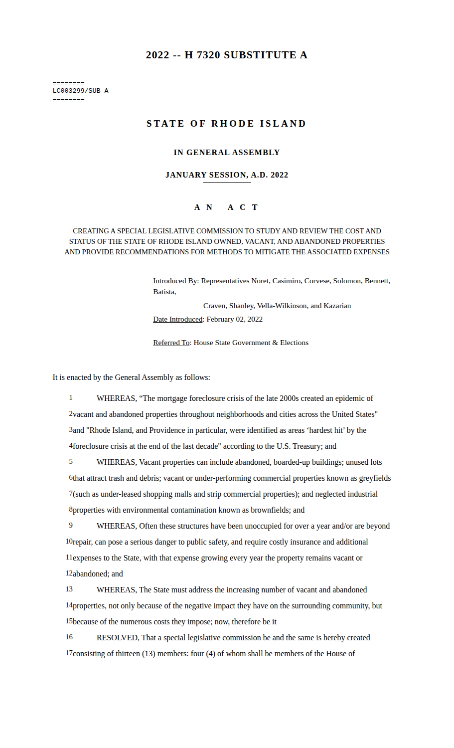2022 -- H 7320 SUBSTITUTE A
========
LC003299/SUB A
========
STATE OF RHODE ISLAND
IN GENERAL ASSEMBLY
JANUARY SESSION, A.D. 2022
A N A C T
CREATING A SPECIAL LEGISLATIVE COMMISSION TO STUDY AND REVIEW THE COST AND STATUS OF THE STATE OF RHODE ISLAND OWNED, VACANT, AND ABANDONED PROPERTIES AND PROVIDE RECOMMENDATIONS FOR METHODS TO MITIGATE THE ASSOCIATED EXPENSES
Introduced By: Representatives Noret, Casimiro, Corvese, Solomon, Bennett, Batista,
Craven, Shanley, Vella-Wilkinson, and Kazarian
Date Introduced: February 02, 2022
Referred To: House State Government & Elections
It is enacted by the General Assembly as follows:
| 1 | WHEREAS, “The mortgage foreclosure crisis of the late 2000s created an epidemic of |
| 2 | vacant and abandoned properties throughout neighborhoods and cities across the United States" |
| 3 | and "Rhode Island, and Providence in particular, were identified as areas ‘hardest hit’ by the |
| 4 | foreclosure crisis at the end of the last decade" according to the U.S. Treasury; and |
| 5 | WHEREAS, Vacant properties can include abandoned, boarded-up buildings; unused lots |
| 6 | that attract trash and debris; vacant or under-performing commercial properties known as greyfields |
| 7 | (such as under-leased shopping malls and strip commercial properties); and neglected industrial |
| 8 | properties with environmental contamination known as brownfields; and |
| 9 | WHEREAS, Often these structures have been unoccupied for over a year and/or are beyond |
| 10 | repair, can pose a serious danger to public safety, and require costly insurance and additional |
| 11 | expenses to the State, with that expense growing every year the property remains vacant or |
| 12 | abandoned; and |
| 13 | WHEREAS, The State must address the increasing number of vacant and abandoned |
| 14 | properties, not only because of the negative impact they have on the surrounding community, but |
| 15 | because of the numerous costs they impose; now, therefore be it |
| 16 | RESOLVED, That a special legislative commission be and the same is hereby created |
| 17 | consisting of thirteen (13) members: four (4) of whom shall be members of the House of |